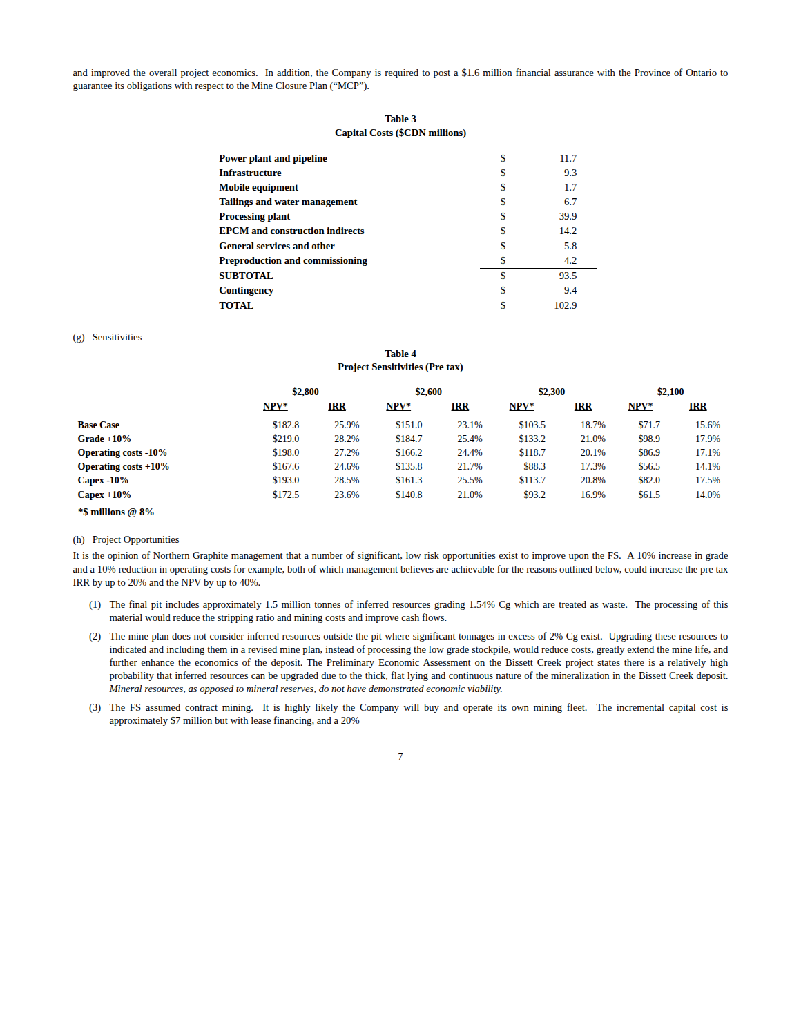and improved the overall project economics. In addition, the Company is required to post a $1.6 million financial assurance with the Province of Ontario to guarantee its obligations with respect to the Mine Closure Plan (“MCP”).
Table 3
Capital Costs ($CDN millions)
| Power plant and pipeline | $ | 11.7 |
| Infrastructure | $ | 9.3 |
| Mobile equipment | $ | 1.7 |
| Tailings and water management | $ | 6.7 |
| Processing plant | $ | 39.9 |
| EPCM and construction indirects | $ | 14.2 |
| General services and other | $ | 5.8 |
| Preproduction and commissioning | $ | 4.2 |
| SUBTOTAL | $ | 93.5 |
| Contingency | $ | 9.4 |
| TOTAL | $ | 102.9 |
(g) Sensitivities
Table 4
Project Sensitivities (Pre tax)
| | $2,800 | $2,600 | $2,300 | $2,100 |
| | NPV* | IRR | NPV* | IRR | NPV* | IRR | NPV* | IRR |
| Base Case | $182.8 | 25.9% | $151.0 | 23.1% | $103.5 | 18.7% | $71.7 | 15.6% |
| Grade +10% | $219.0 | 28.2% | $184.7 | 25.4% | $133.2 | 21.0% | $98.9 | 17.9% |
| Operating costs -10% | $198.0 | 27.2% | $166.2 | 24.4% | $118.7 | 20.1% | $86.9 | 17.1% |
| Operating costs +10% | $167.6 | 24.6% | $135.8 | 21.7% | $88.3 | 17.3% | $56.5 | 14.1% |
| Capex -10% | $193.0 | 28.5% | $161.3 | 25.5% | $113.7 | 20.8% | $82.0 | 17.5% |
| Capex +10% | $172.5 | 23.6% | $140.8 | 21.0% | $93.2 | 16.9% | $61.5 | 14.0% |
*$ millions @ 8%
(h) Project Opportunities
It is the opinion of Northern Graphite management that a number of significant, low risk opportunities exist to improve upon the FS. A 10% increase in grade and a 10% reduction in operating costs for example, both of which management believes are achievable for the reasons outlined below, could increase the pre tax IRR by up to 20% and the NPV by up to 40%.
The final pit includes approximately 1.5 million tonnes of inferred resources grading 1.54% Cg which are treated as waste. The processing of this material would reduce the stripping ratio and mining costs and improve cash flows.
The mine plan does not consider inferred resources outside the pit where significant tonnages in excess of 2% Cg exist. Upgrading these resources to indicated and including them in a revised mine plan, instead of processing the low grade stockpile, would reduce costs, greatly extend the mine life, and further enhance the economics of the deposit. The Preliminary Economic Assessment on the Bissett Creek project states there is a relatively high probability that inferred resources can be upgraded due to the thick, flat lying and continuous nature of the mineralization in the Bissett Creek deposit. Mineral resources, as opposed to mineral reserves, do not have demonstrated economic viability.
The FS assumed contract mining. It is highly likely the Company will buy and operate its own mining fleet. The incremental capital cost is approximately $7 million but with lease financing, and a 20%
7